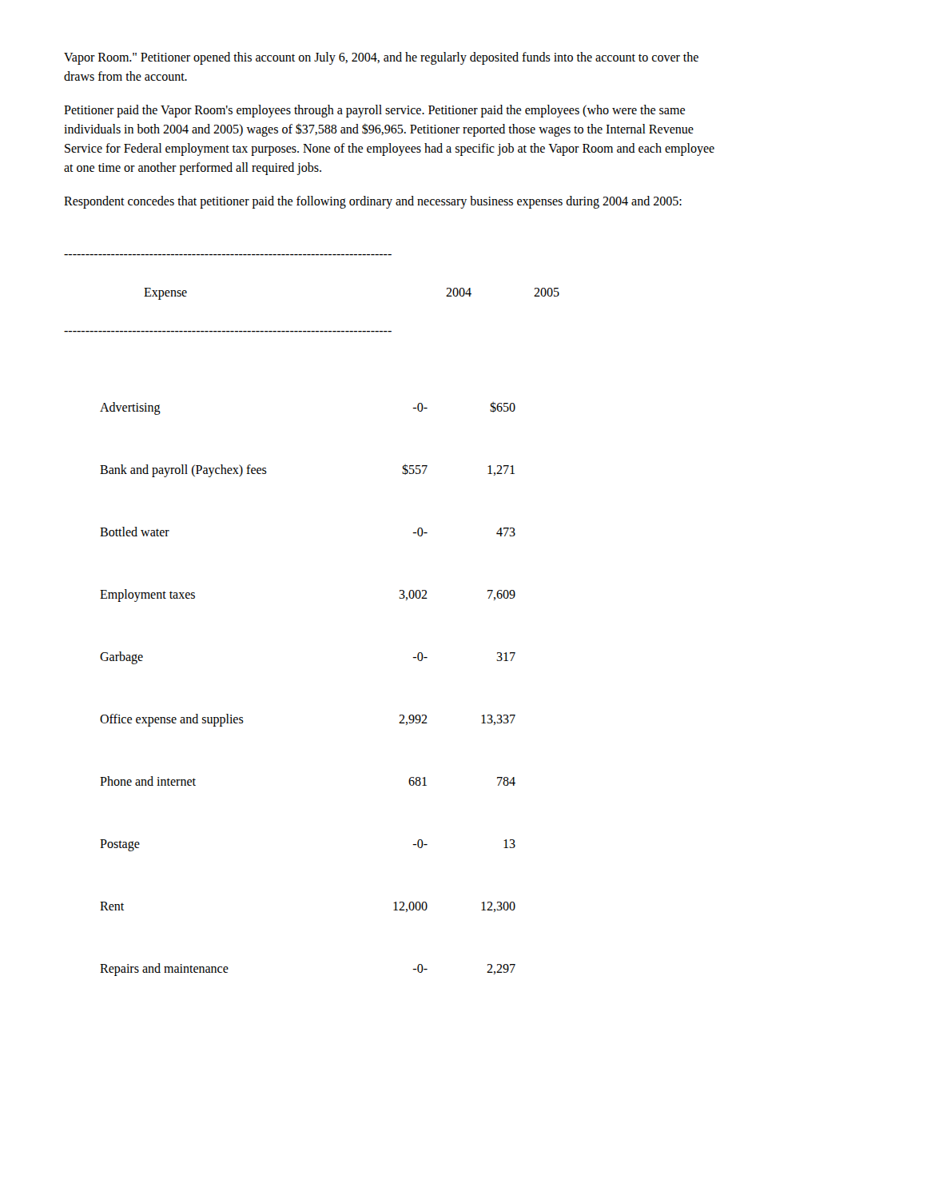Vapor Room." Petitioner opened this account on July 6, 2004, and he regularly deposited funds into the account to cover the draws from the account.
Petitioner paid the Vapor Room's employees through a payroll service. Petitioner paid the employees (who were the same individuals in both 2004 and 2005) wages of $37,588 and $96,965. Petitioner reported those wages to the Internal Revenue Service for Federal employment tax purposes. None of the employees had a specific job at the Vapor Room and each employee at one time or another performed all required jobs.
Respondent concedes that petitioner paid the following ordinary and necessary business expenses during 2004 and 2005:
-----------------------------------------------------------------------------
Expense 20042005
-----------------------------------------------------------------------------
Advertising-0-$650
Bank and payroll (Paychex) fees$5571,271
Bottled water-0-473
Employment taxes 3,0027,609
Garbage-0-317
Office expense and supplies 2,99213,337
Phone and internet 681784
Postage-0-13
Rent 12,00012,300
Repairs and maintenance-0-2,297